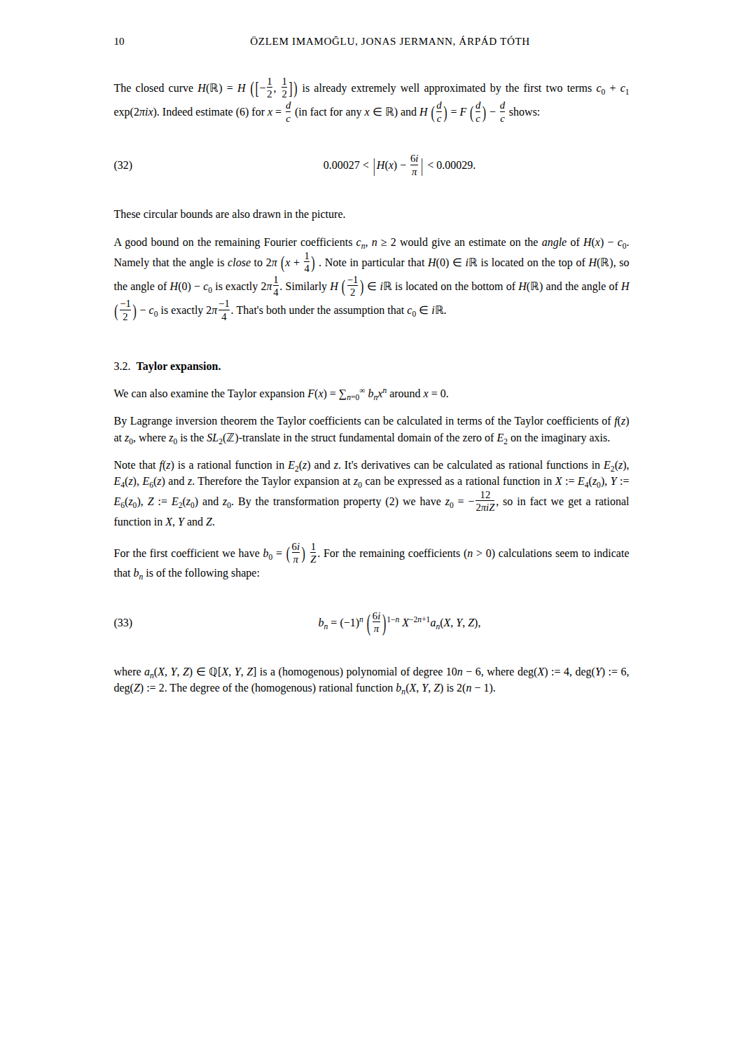10 ÖZLEM IMAMOĞLU, JONAS JERMANN, ÁRPÁD TÓTH
The closed curve H(ℝ) = H ([−12, 12]) is already extremely well approximated by the first two terms c0 + c1 exp(2πix). Indeed estimate (6) for x = dc (in fact for any x ∈ ℝ) and H (dc) = F (dc) − dc shows:
(32) 0.00027 < |H(x) − 6i π| < 0.00029.
These circular bounds are also drawn in the picture.
A good bound on the remaining Fourier coefficients cn, n ≥ 2 would give an estimate on the angle of H(x) − c0. Namely that the angle is close to 2π (x + 14) . Note in particular that H(0) ∈ i ℝ is located on the top of H(ℝ), so the angle of H(0) − c0 is exactly 2π 14. Similarly H (−12) ∈ i ℝ is located on the bottom of H(ℝ) and the angle of H (−12) − c0 is exactly 2π−14. That's both under the assumption that c0 ∈ i ℝ.
3.2. Taylor expansion.
We can also examine the Taylor expansion F(x) = ∑n=0∞ bnxn around x = 0.
By Lagrange inversion theorem the Taylor coefficients can be calculated in terms of the Taylor coefficients of f(z) at z0, where z0 is the SL2(ℤ)-translate in the struct fundamental domain of the zero of E2 on the imaginary axis.
Note that f(z) is a rational function in E2(z) and z. It's derivatives can be calculated as rational functions in E2(z), E4(z), E6(z) and z. Therefore the Taylor expansion at z0 can be expressed as a rational function in X := E4(z0), Y := E6(z0), Z := E2(z0) and z0. By the transformation property (2) we have z0 = −122πiZ, so in fact we get a rational function in X, Y and Z.
For the first coefficient we have b0 = (6i π) 1 Z. For the remaining coefficients (n > 0) calculations seem to indicate that bn is of the following shape:
(33) bn = (−1)n (6i π)1−n X−2n+1an(X, Y, Z),
where an(X, Y, Z) ∈ ℚ[X, Y, Z] is a (homogenous) polynomial of degree 10n − 6, where deg(X) := 4, deg(Y) := 6, deg(Z) := 2. The degree of the (homogenous) rational function bn(X, Y, Z) is 2(n − 1).